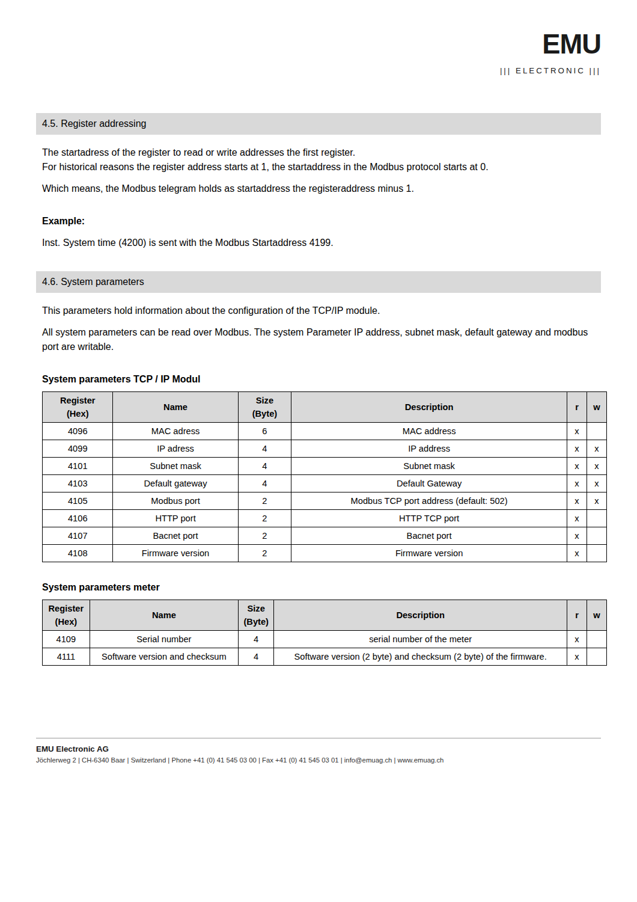EMU
||| ELECTRONIC |||
4.5. Register addressing
The startadress of the register to read or write addresses the first register.
For historical reasons the register address starts at 1, the startaddress in the Modbus protocol starts at 0.
Which means, the Modbus telegram holds as startaddress the registeraddress minus 1.
Example:
Inst. System time (4200) is sent with the Modbus Startaddress 4199.
4.6. System parameters
This parameters hold information about the configuration of the TCP/IP module.
All system parameters can be read over Modbus. The system Parameter IP address, subnet mask, default gateway and modbus port are writable.
System parameters TCP / IP Modul
| Register (Hex) | Name | Size (Byte) | Description | r | w |
| --- | --- | --- | --- | --- | --- |
| 4096 | MAC adress | 6 | MAC address | x | |
| 4099 | IP adress | 4 | IP address | x | x |
| 4101 | Subnet mask | 4 | Subnet mask | x | x |
| 4103 | Default gateway | 4 | Default Gateway | x | x |
| 4105 | Modbus port | 2 | Modbus TCP port address (default: 502) | x | x |
| 4106 | HTTP port | 2 | HTTP TCP port | x | |
| 4107 | Bacnet port | 2 | Bacnet port | x | |
| 4108 | Firmware version | 2 | Firmware version | x | |
System parameters meter
| Register (Hex) | Name | Size (Byte) | Description | r | w |
| --- | --- | --- | --- | --- | --- |
| 4109 | Serial number | 4 | serial number of the meter | x | |
| 4111 | Software version and checksum | 4 | Software version (2 byte) and checksum (2 byte) of the firmware. | x | |
EMU Electronic AG
Jöchlerweg 2 | CH-6340 Baar | Switzerland | Phone +41 (0) 41 545 03 00 | Fax +41 (0) 41 545 03 01 | info@emuag.ch | www.emuag.ch